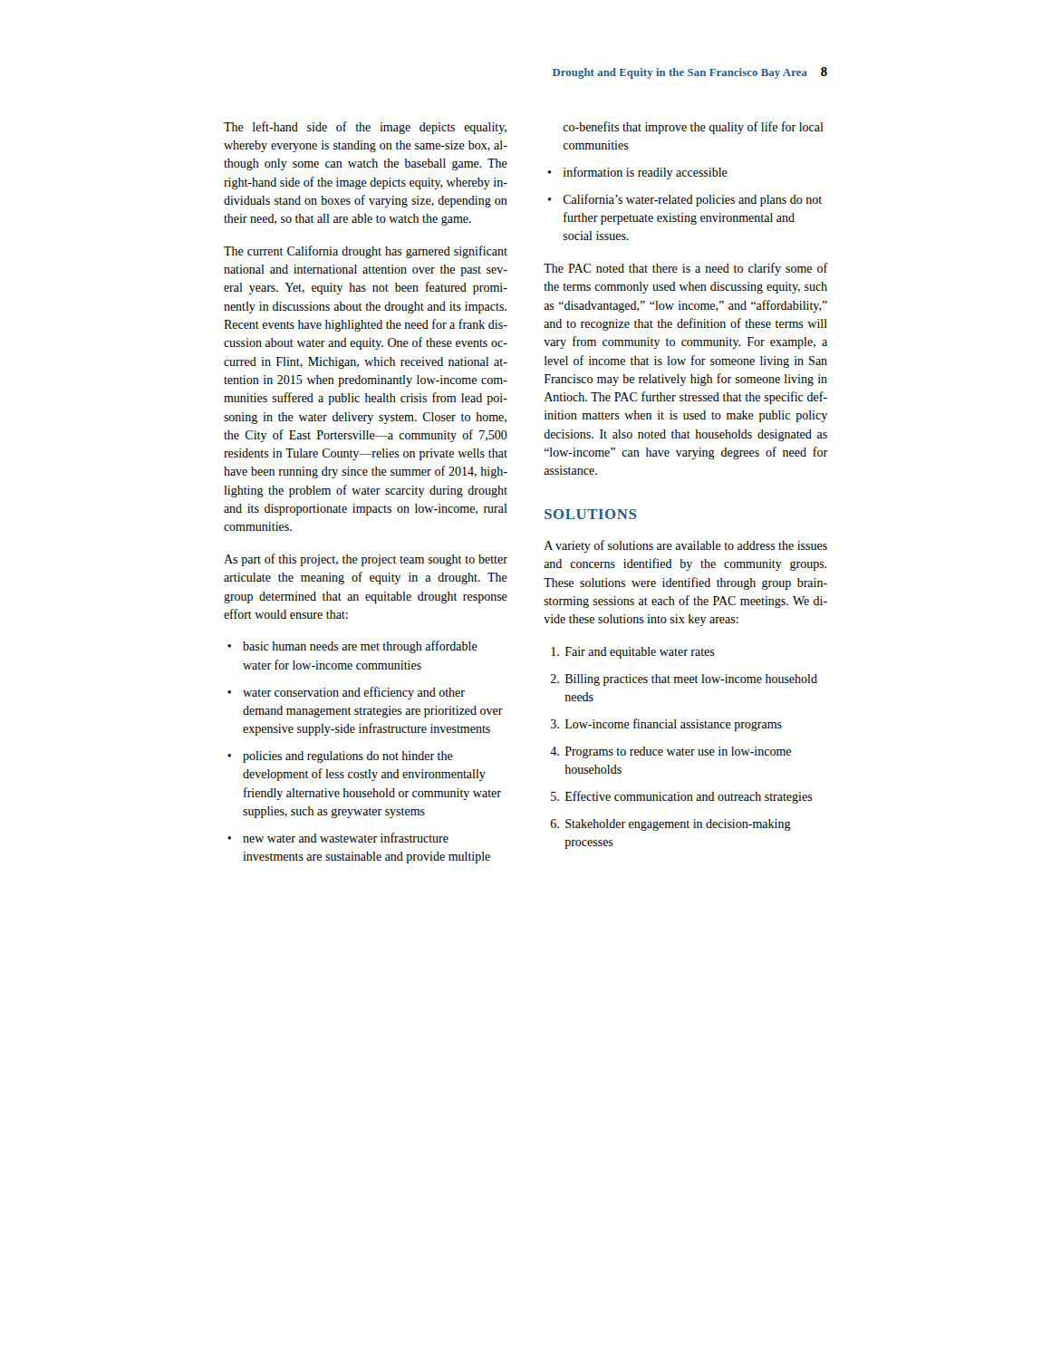Drought and Equity in the San Francisco Bay Area 8
The left-hand side of the image depicts equality, whereby everyone is standing on the same-size box, although only some can watch the baseball game. The right-hand side of the image depicts equity, whereby individuals stand on boxes of varying size, depending on their need, so that all are able to watch the game.
The current California drought has garnered significant national and international attention over the past several years. Yet, equity has not been featured prominently in discussions about the drought and its impacts. Recent events have highlighted the need for a frank discussion about water and equity. One of these events occurred in Flint, Michigan, which received national attention in 2015 when predominantly low-income communities suffered a public health crisis from lead poisoning in the water delivery system. Closer to home, the City of East Portersville—a community of 7,500 residents in Tulare County—relies on private wells that have been running dry since the summer of 2014, highlighting the problem of water scarcity during drought and its disproportionate impacts on low-income, rural communities.
As part of this project, the project team sought to better articulate the meaning of equity in a drought. The group determined that an equitable drought response effort would ensure that:
basic human needs are met through affordable water for low-income communities
water conservation and efficiency and other demand management strategies are prioritized over expensive supply-side infrastructure investments
policies and regulations do not hinder the development of less costly and environmentally friendly alternative household or community water supplies, such as greywater systems
new water and wastewater infrastructure investments are sustainable and provide multiple co-benefits that improve the quality of life for local communities
information is readily accessible
California’s water-related policies and plans do not further perpetuate existing environmental and social issues.
The PAC noted that there is a need to clarify some of the terms commonly used when discussing equity, such as “disadvantaged,” “low income,” and “affordability,” and to recognize that the definition of these terms will vary from community to community. For example, a level of income that is low for someone living in San Francisco may be relatively high for someone living in Antioch. The PAC further stressed that the specific definition matters when it is used to make public policy decisions. It also noted that households designated as “low-income” can have varying degrees of need for assistance.
Solutions
A variety of solutions are available to address the issues and concerns identified by the community groups. These solutions were identified through group brainstorming sessions at each of the PAC meetings. We divide these solutions into six key areas:
Fair and equitable water rates
Billing practices that meet low-income household needs
Low-income financial assistance programs
Programs to reduce water use in low-income households
Effective communication and outreach strategies
Stakeholder engagement in decision-making processes